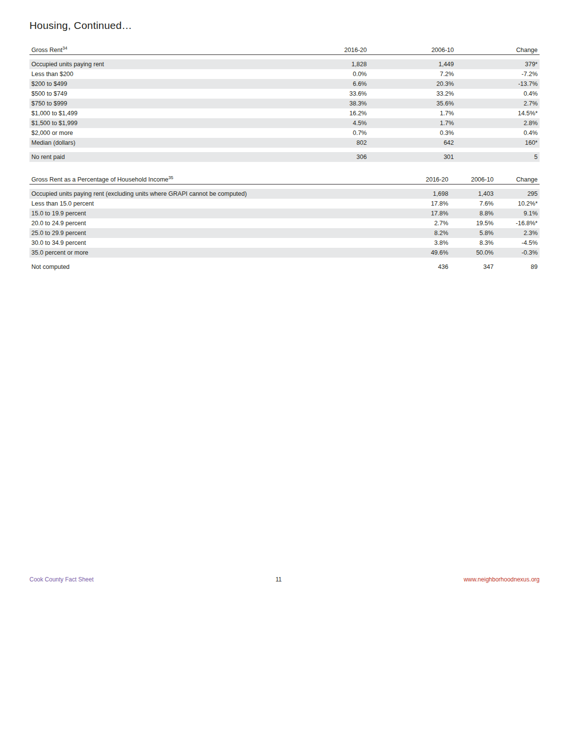Housing, Continued…
| Gross Rent 34 | 2016-20 | 2006-10 | Change |
| --- | --- | --- | --- |
| Occupied units paying rent | 1,828 | 1,449 | 379* |
| Less than $200 | 0.0% | 7.2% | -7.2% |
| $200 to $499 | 6.6% | 20.3% | -13.7% |
| $500 to $749 | 33.6% | 33.2% | 0.4% |
| $750 to $999 | 38.3% | 35.6% | 2.7% |
| $1,000 to $1,499 | 16.2% | 1.7% | 14.5%* |
| $1,500 to $1,999 | 4.5% | 1.7% | 2.8% |
| $2,000 or more | 0.7% | 0.3% | 0.4% |
| Median (dollars) | 802 | 642 | 160* |
| No rent paid | 306 | 301 | 5 |
| Gross Rent as a Percentage of Household Income 35 | 2016-20 | 2006-10 | Change |
| --- | --- | --- | --- |
| Occupied units paying rent (excluding units where GRAPI cannot be computed) | 1,698 | 1,403 | 295 |
| Less than 15.0 percent | 17.8% | 7.6% | 10.2%* |
| 15.0 to 19.9 percent | 17.8% | 8.8% | 9.1% |
| 20.0 to 24.9 percent | 2.7% | 19.5% | -16.8%* |
| 25.0 to 29.9 percent | 8.2% | 5.8% | 2.3% |
| 30.0 to 34.9 percent | 3.8% | 8.3% | -4.5% |
| 35.0 percent or more | 49.6% | 50.0% | -0.3% |
| Not computed | 436 | 347 | 89 |
Cook County Fact Sheet
11
www.neighborhoodnexus.org